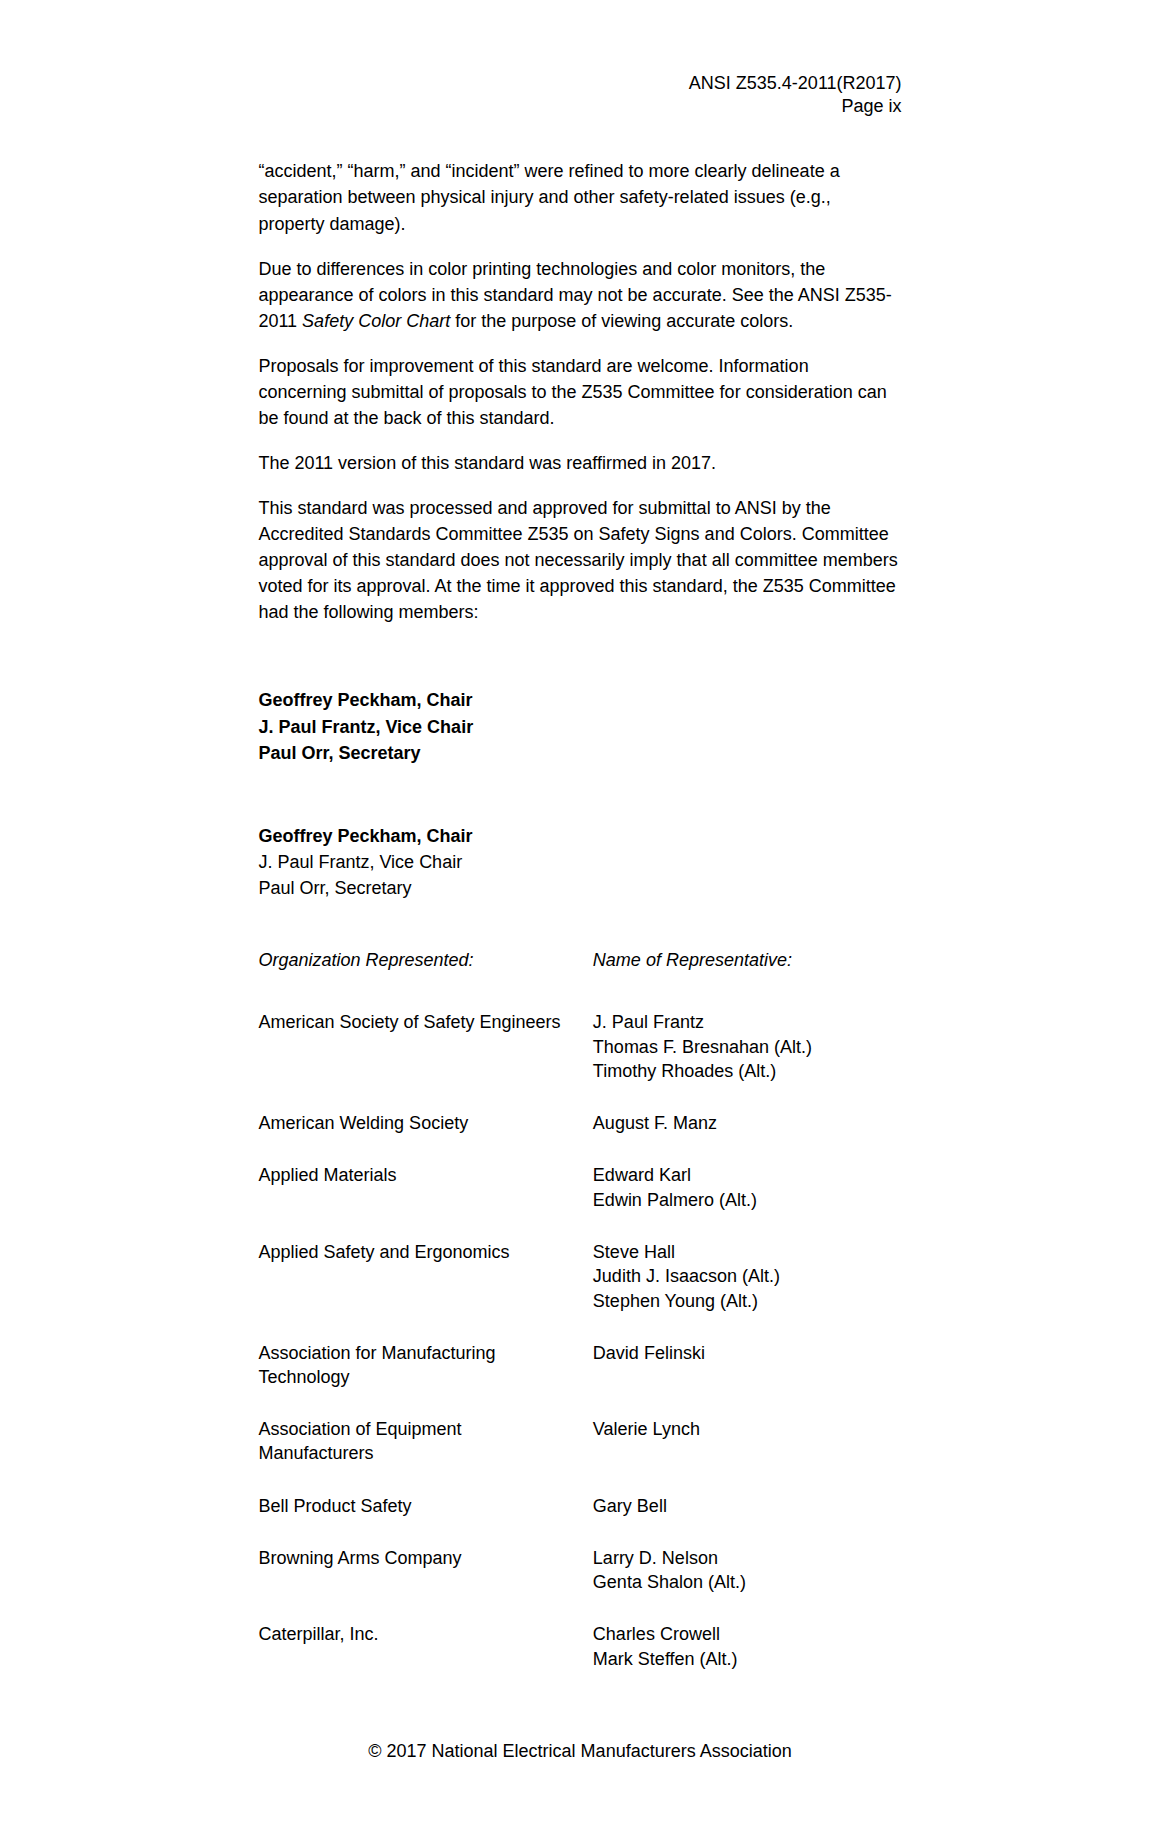ANSI Z535.4-2011(R2017)
Page ix
“accident,” “harm,” and “incident” were refined to more clearly delineate a separation between physical injury and other safety-related issues (e.g., property damage).
Due to differences in color printing technologies and color monitors, the appearance of colors in this standard may not be accurate. See the ANSI Z535-2011 Safety Color Chart for the purpose of viewing accurate colors.
Proposals for improvement of this standard are welcome. Information concerning submittal of proposals to the Z535 Committee for consideration can be found at the back of this standard.
The 2011 version of this standard was reaffirmed in 2017.
This standard was processed and approved for submittal to ANSI by the Accredited Standards Committee Z535 on Safety Signs and Colors. Committee approval of this standard does not necessarily imply that all committee members voted for its approval. At the time it approved this standard, the Z535 Committee had the following members:
Geoffrey Peckham, Chair
J. Paul Frantz, Vice Chair
Paul Orr, Secretary
Geoffrey Peckham, Chair
J. Paul Frantz, Vice Chair
Paul Orr, Secretary
| Organization Represented: | Name of Representative: |
| American Society of Safety Engineers | J. Paul Frantz Thomas F. Bresnahan (Alt.) Timothy Rhoades (Alt.) |
| American Welding Society | August F. Manz |
| Applied Materials | Edward Karl Edwin Palmero (Alt.) |
| Applied Safety and Ergonomics | Steve Hall Judith J. Isaacson (Alt.) Stephen Young (Alt.) |
| Association for Manufacturing Technology | David Felinski |
| Association of Equipment Manufacturers | Valerie Lynch |
| Bell Product Safety | Gary Bell |
| Browning Arms Company | Larry D. Nelson Genta Shalon (Alt.) |
| Caterpillar, Inc. | Charles Crowell Mark Steffen (Alt.) |
© 2017 National Electrical Manufacturers Association